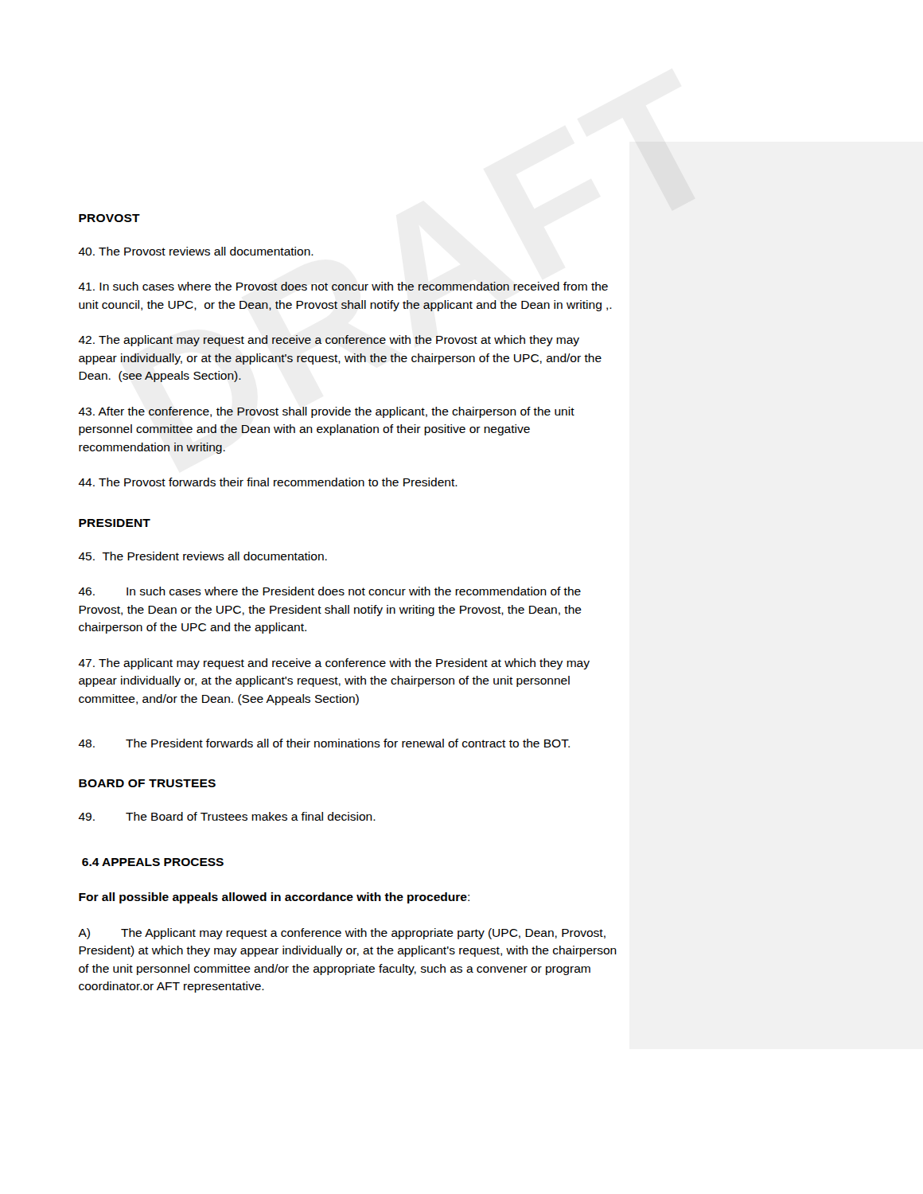DRAFT
PROVOST
40. The Provost reviews all documentation.
41. In such cases where the Provost does not concur with the recommendation received from the unit council, the UPC, or the Dean, the Provost shall notify the applicant and the Dean in writing ,.
42. The applicant may request and receive a conference with the Provost at which they may appear individually, or at the applicant's request, with the the chairperson of the UPC, and/or the Dean. (see Appeals Section).
43. After the conference, the Provost shall provide the applicant, the chairperson of the unit personnel committee and the Dean with an explanation of their positive or negative recommendation in writing.
44. The Provost forwards their final recommendation to the President.
PRESIDENT
45. The President reviews all documentation.
46. In such cases where the President does not concur with the recommendation of the Provost, the Dean or the UPC, the President shall notify in writing the Provost, the Dean, the chairperson of the UPC and the applicant.
47. The applicant may request and receive a conference with the President at which they may appear individually or, at the applicant's request, with the chairperson of the unit personnel committee, and/or the Dean. (See Appeals Section)
48. The President forwards all of their nominations for renewal of contract to the BOT.
BOARD OF TRUSTEES
49. The Board of Trustees makes a final decision.
6.4 APPEALS PROCESS
For all possible appeals allowed in accordance with the procedure:
A) The Applicant may request a conference with the appropriate party (UPC, Dean, Provost, President) at which they may appear individually or, at the applicant's request, with the chairperson of the unit personnel committee and/or the appropriate faculty, such as a convener or program coordinator.or AFT representative.